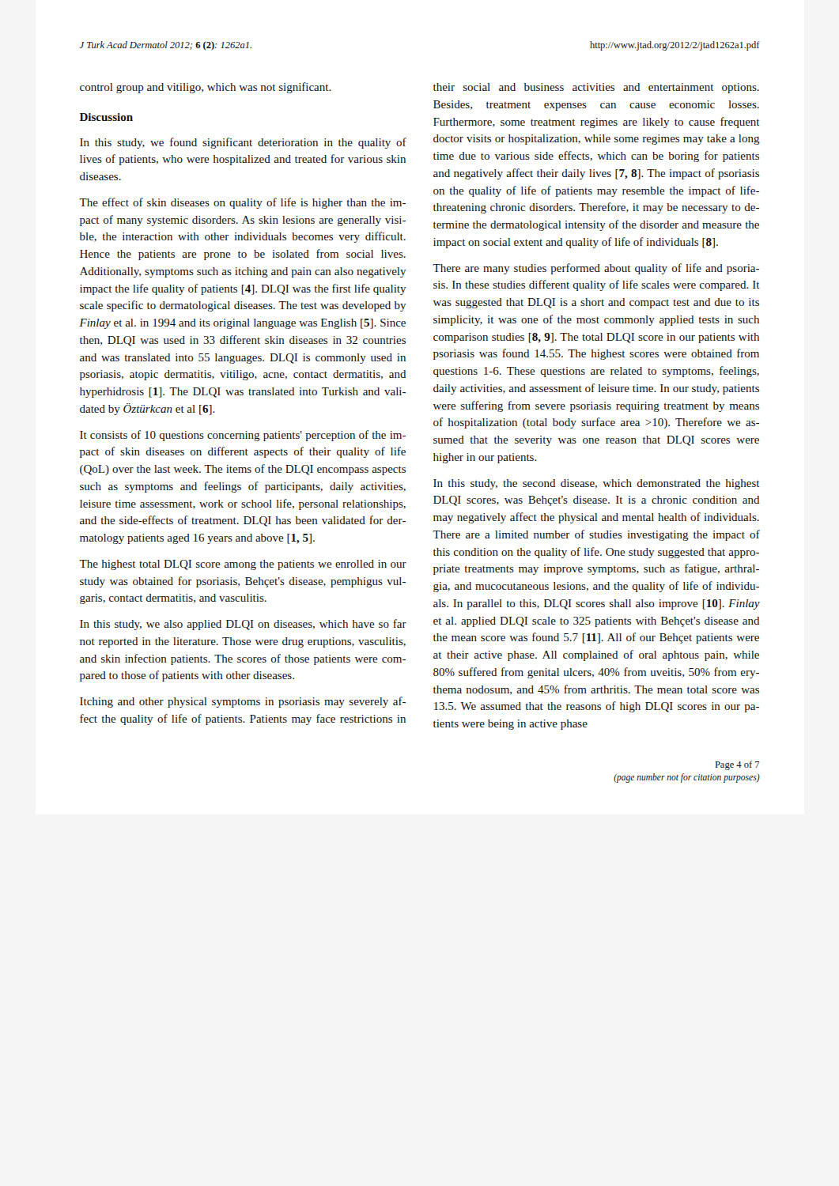J Turk Acad Dermatol 2012; 6 (2): 1262a1.
http://www.jtad.org/2012/2/jtad1262a1.pdf
control group and vitiligo, which was not significant.
Discussion
In this study, we found significant deterioration in the quality of lives of patients, who were hospitalized and treated for various skin diseases.
The effect of skin diseases on quality of life is higher than the impact of many systemic disorders. As skin lesions are generally visible, the interaction with other individuals becomes very difficult. Hence the patients are prone to be isolated from social lives. Additionally, symptoms such as itching and pain can also negatively impact the life quality of patients [4]. DLQI was the first life quality scale specific to dermatological diseases. The test was developed by Finlay et al. in 1994 and its original language was English [5]. Since then, DLQI was used in 33 different skin diseases in 32 countries and was translated into 55 languages. DLQI is commonly used in psoriasis, atopic dermatitis, vitiligo, acne, contact dermatitis, and hyperhidrosis [1]. The DLQI was translated into Turkish and validated by Öztürkcan et al [6].
It consists of 10 questions concerning patients' perception of the impact of skin diseases on different aspects of their quality of life (QoL) over the last week. The items of the DLQI encompass aspects such as symptoms and feelings of participants, daily activities, leisure time assessment, work or school life, personal relationships, and the side-effects of treatment. DLQI has been validated for dermatology patients aged 16 years and above [1, 5].
The highest total DLQI score among the patients we enrolled in our study was obtained for psoriasis, Behçet's disease, pemphigus vulgaris, contact dermatitis, and vasculitis.
In this study, we also applied DLQI on diseases, which have so far not reported in the literature. Those were drug eruptions, vasculitis, and skin infection patients. The scores of those patients were compared to those of patients with other diseases.
Itching and other physical symptoms in psoriasis may severely affect the quality of life of patients. Patients may face restrictions in their social and business activities and entertainment options. Besides, treatment expenses can cause economic losses. Furthermore, some treatment regimes are likely to cause frequent doctor visits or hospitalization, while some regimes may take a long time due to various side effects, which can be boring for patients and negatively affect their daily lives [7, 8]. The impact of psoriasis on the quality of life of patients may resemble the impact of life-threatening chronic disorders. Therefore, it may be necessary to determine the dermatological intensity of the disorder and measure the impact on social extent and quality of life of individuals [8].
There are many studies performed about quality of life and psoriasis. In these studies different quality of life scales were compared. It was suggested that DLQI is a short and compact test and due to its simplicity, it was one of the most commonly applied tests in such comparison studies [8, 9]. The total DLQI score in our patients with psoriasis was found 14.55. The highest scores were obtained from questions 1-6. These questions are related to symptoms, feelings, daily activities, and assessment of leisure time. In our study, patients were suffering from severe psoriasis requiring treatment by means of hospitalization (total body surface area >10). Therefore we assumed that the severity was one reason that DLQI scores were higher in our patients.
In this study, the second disease, which demonstrated the highest DLQI scores, was Behçet's disease. It is a chronic condition and may negatively affect the physical and mental health of individuals. There are a limited number of studies investigating the impact of this condition on the quality of life. One study suggested that appropriate treatments may improve symptoms, such as fatigue, arthralgia, and mucocutaneous lesions, and the quality of life of individuals. In parallel to this, DLQI scores shall also improve [10]. Finlay et al. applied DLQI scale to 325 patients with Behçet's disease and the mean score was found 5.7 [11]. All of our Behçet patients were at their active phase. All complained of oral aphtous pain, while 80% suffered from genital ulcers, 40% from uveitis, 50% from erythema nodosum, and 45% from arthritis. The mean total score was 13.5. We assumed that the reasons of high DLQI scores in our patients were being in active phase
Page 4 of 7
(page number not for citation purposes)